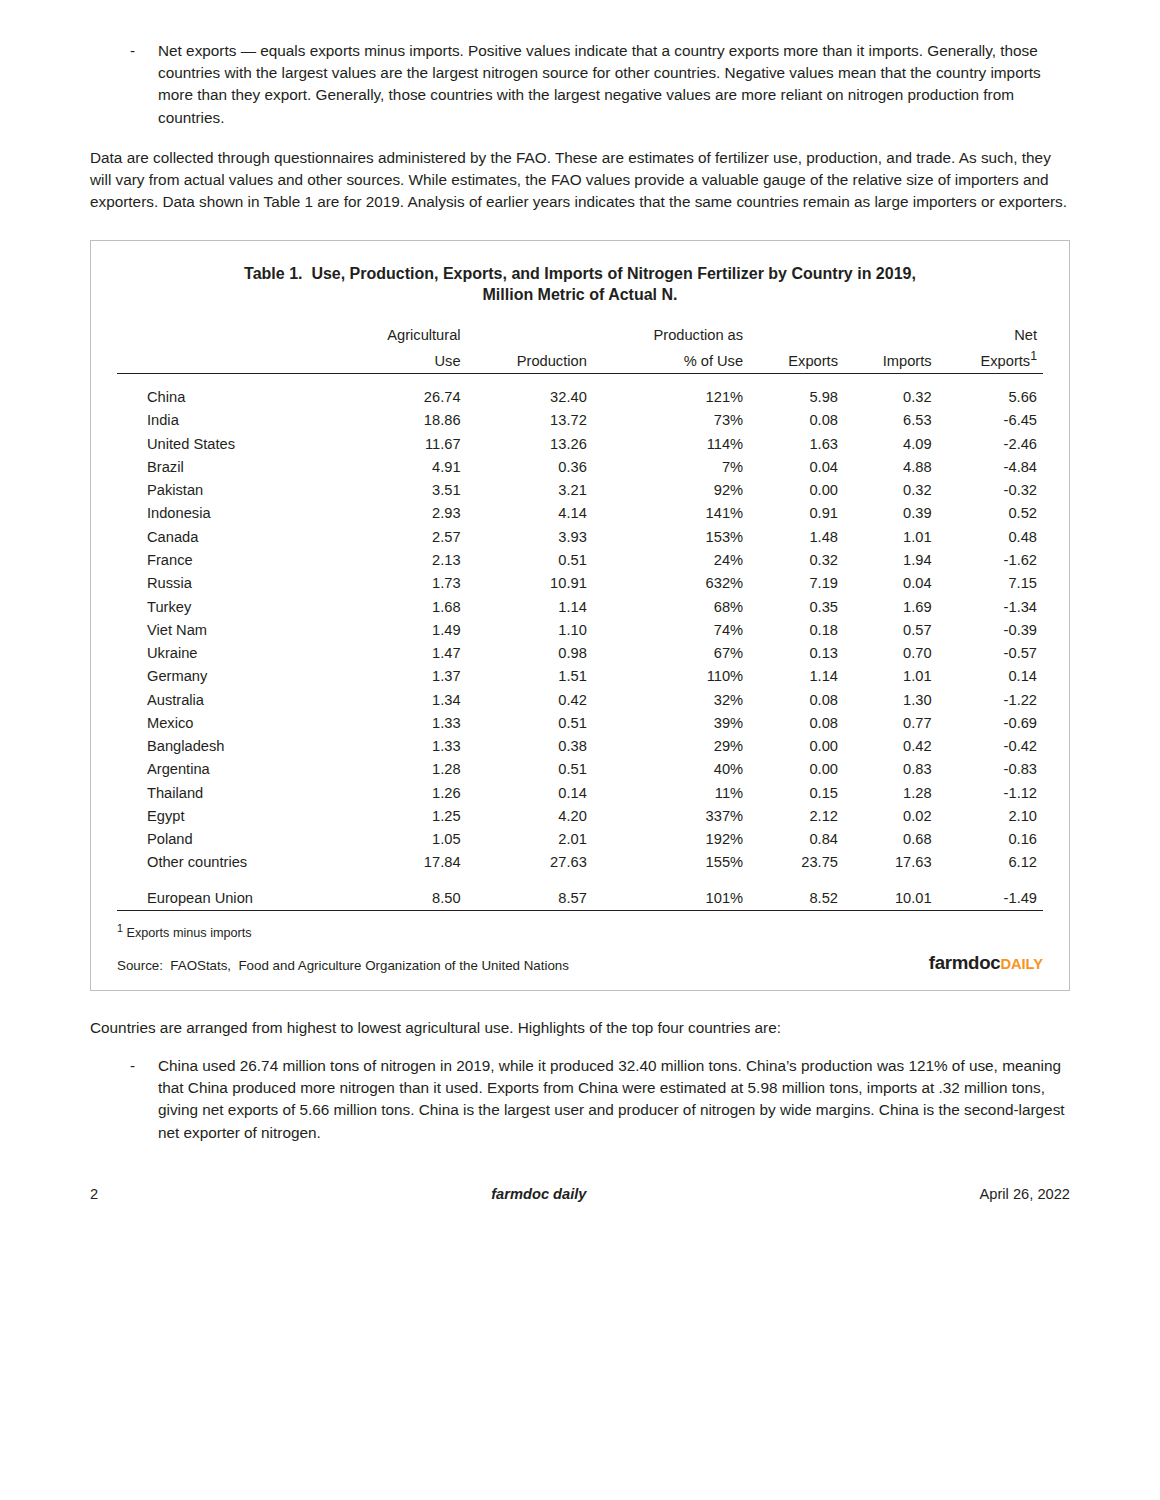Net exports — equals exports minus imports. Positive values indicate that a country exports more than it imports. Generally, those countries with the largest values are the largest nitrogen source for other countries. Negative values mean that the country imports more than they export. Generally, those countries with the largest negative values are more reliant on nitrogen production from countries.
Data are collected through questionnaires administered by the FAO. These are estimates of fertilizer use, production, and trade. As such, they will vary from actual values and other sources. While estimates, the FAO values provide a valuable gauge of the relative size of importers and exporters. Data shown in Table 1 are for 2019. Analysis of earlier years indicates that the same countries remain as large importers or exporters.
Table 1. Use, Production, Exports, and Imports of Nitrogen Fertilizer by Country in 2019,
Million Metric of Actual N.
| | Agricultural | | Production as | | | Net |
| --- | --- | --- | --- | --- | --- | --- |
| | Use | Production | % of Use | Exports | Imports | Exports 1 |
| China | 26.74 | 32.40 | 121% | 5.98 | 0.32 | 5.66 |
| India | 18.86 | 13.72 | 73% | 0.08 | 6.53 | -6.45 |
| United States | 11.67 | 13.26 | 114% | 1.63 | 4.09 | -2.46 |
| Brazil | 4.91 | 0.36 | 7% | 0.04 | 4.88 | -4.84 |
| Pakistan | 3.51 | 3.21 | 92% | 0.00 | 0.32 | -0.32 |
| Indonesia | 2.93 | 4.14 | 141% | 0.91 | 0.39 | 0.52 |
| Canada | 2.57 | 3.93 | 153% | 1.48 | 1.01 | 0.48 |
| France | 2.13 | 0.51 | 24% | 0.32 | 1.94 | -1.62 |
| Russia | 1.73 | 10.91 | 632% | 7.19 | 0.04 | 7.15 |
| Turkey | 1.68 | 1.14 | 68% | 0.35 | 1.69 | -1.34 |
| Viet Nam | 1.49 | 1.10 | 74% | 0.18 | 0.57 | -0.39 |
| Ukraine | 1.47 | 0.98 | 67% | 0.13 | 0.70 | -0.57 |
| Germany | 1.37 | 1.51 | 110% | 1.14 | 1.01 | 0.14 |
| Australia | 1.34 | 0.42 | 32% | 0.08 | 1.30 | -1.22 |
| Mexico | 1.33 | 0.51 | 39% | 0.08 | 0.77 | -0.69 |
| Bangladesh | 1.33 | 0.38 | 29% | 0.00 | 0.42 | -0.42 |
| Argentina | 1.28 | 0.51 | 40% | 0.00 | 0.83 | -0.83 |
| Thailand | 1.26 | 0.14 | 11% | 0.15 | 1.28 | -1.12 |
| Egypt | 1.25 | 4.20 | 337% | 2.12 | 0.02 | 2.10 |
| Poland | 1.05 | 2.01 | 192% | 0.84 | 0.68 | 0.16 |
| Other countries | 17.84 | 27.63 | 155% | 23.75 | 17.63 | 6.12 |
| European Union | 8.50 | 8.57 | 101% | 8.52 | 10.01 | -1.49 |
1 Exports minus imports
Source: FAOStats, Food and Agriculture Organization of the United Nations
farm doc DAILY
Countries are arranged from highest to lowest agricultural use. Highlights of the top four countries are:
China used 26.74 million tons of nitrogen in 2019, while it produced 32.40 million tons. China’s production was 121% of use, meaning that China produced more nitrogen than it used. Exports from China were estimated at 5.98 million tons, imports at .32 million tons, giving net exports of 5.66 million tons. China is the largest user and producer of nitrogen by wide margins. China is the second-largest net exporter of nitrogen.
2
farmdoc daily
April 26, 2022